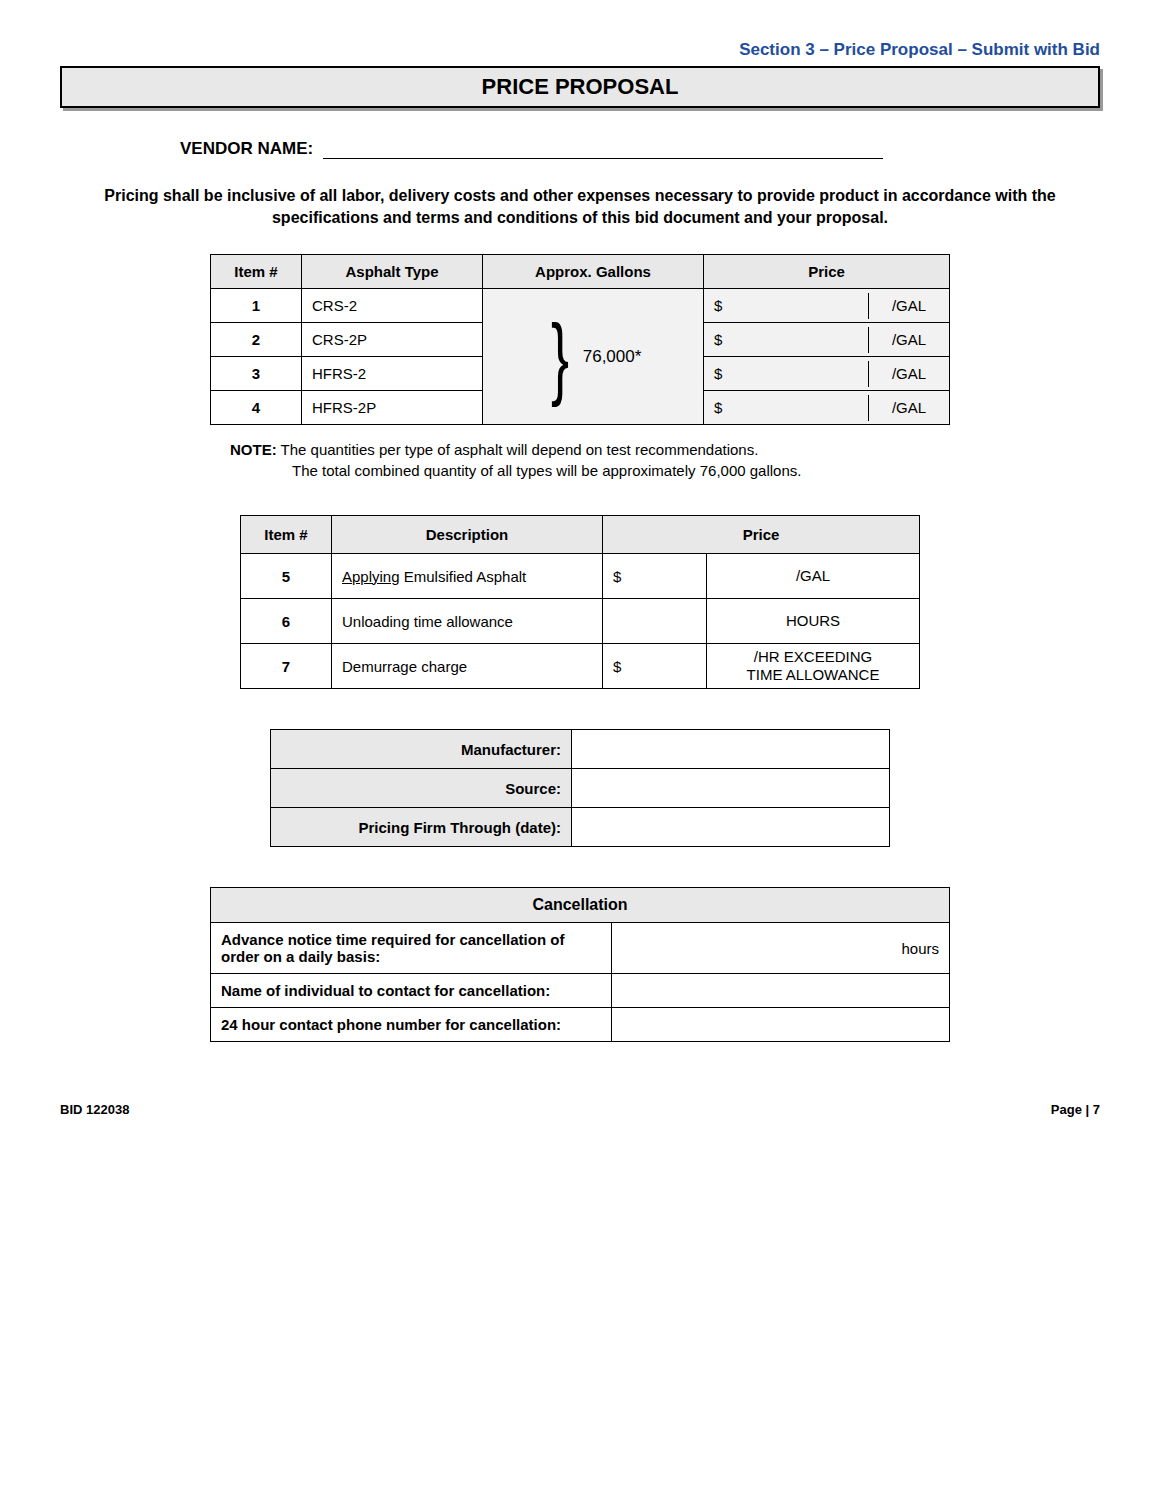Section 3 – Price Proposal – Submit with Bid
PRICE PROPOSAL
VENDOR NAME:
Pricing shall be inclusive of all labor, delivery costs and other expenses necessary to provide product in accordance with the specifications and terms and conditions of this bid document and your proposal.
| Item # | Asphalt Type | Approx. Gallons | Price |
| --- | --- | --- | --- |
| 1 | CRS-2 | } 76,000* | $ /GAL |
| 2 | CRS-2P | $ /GAL |
| 3 | HFRS-2 | $ /GAL |
| 4 | HFRS-2P | $ /GAL |
NOTE: The quantities per type of asphalt will depend on test recommendations. The total combined quantity of all types will be approximately 76,000 gallons.
| Item # | Description | Price |
| --- | --- | --- |
| 5 | Applying Emulsified Asphalt | $ /GAL |
| 6 | Unloading time allowance | HOURS |
| 7 | Demurrage charge | $ /HR EXCEEDING TIME ALLOWANCE |
| Manufacturer: | |
| Source: | |
| Pricing Firm Through (date): | |
| Cancellation |
| --- |
| Advance notice time required for cancellation of order on a daily basis: | hours |
| Name of individual to contact for cancellation: | |
| 24 hour contact phone number for cancellation: | |
BID 122038 Page | 7